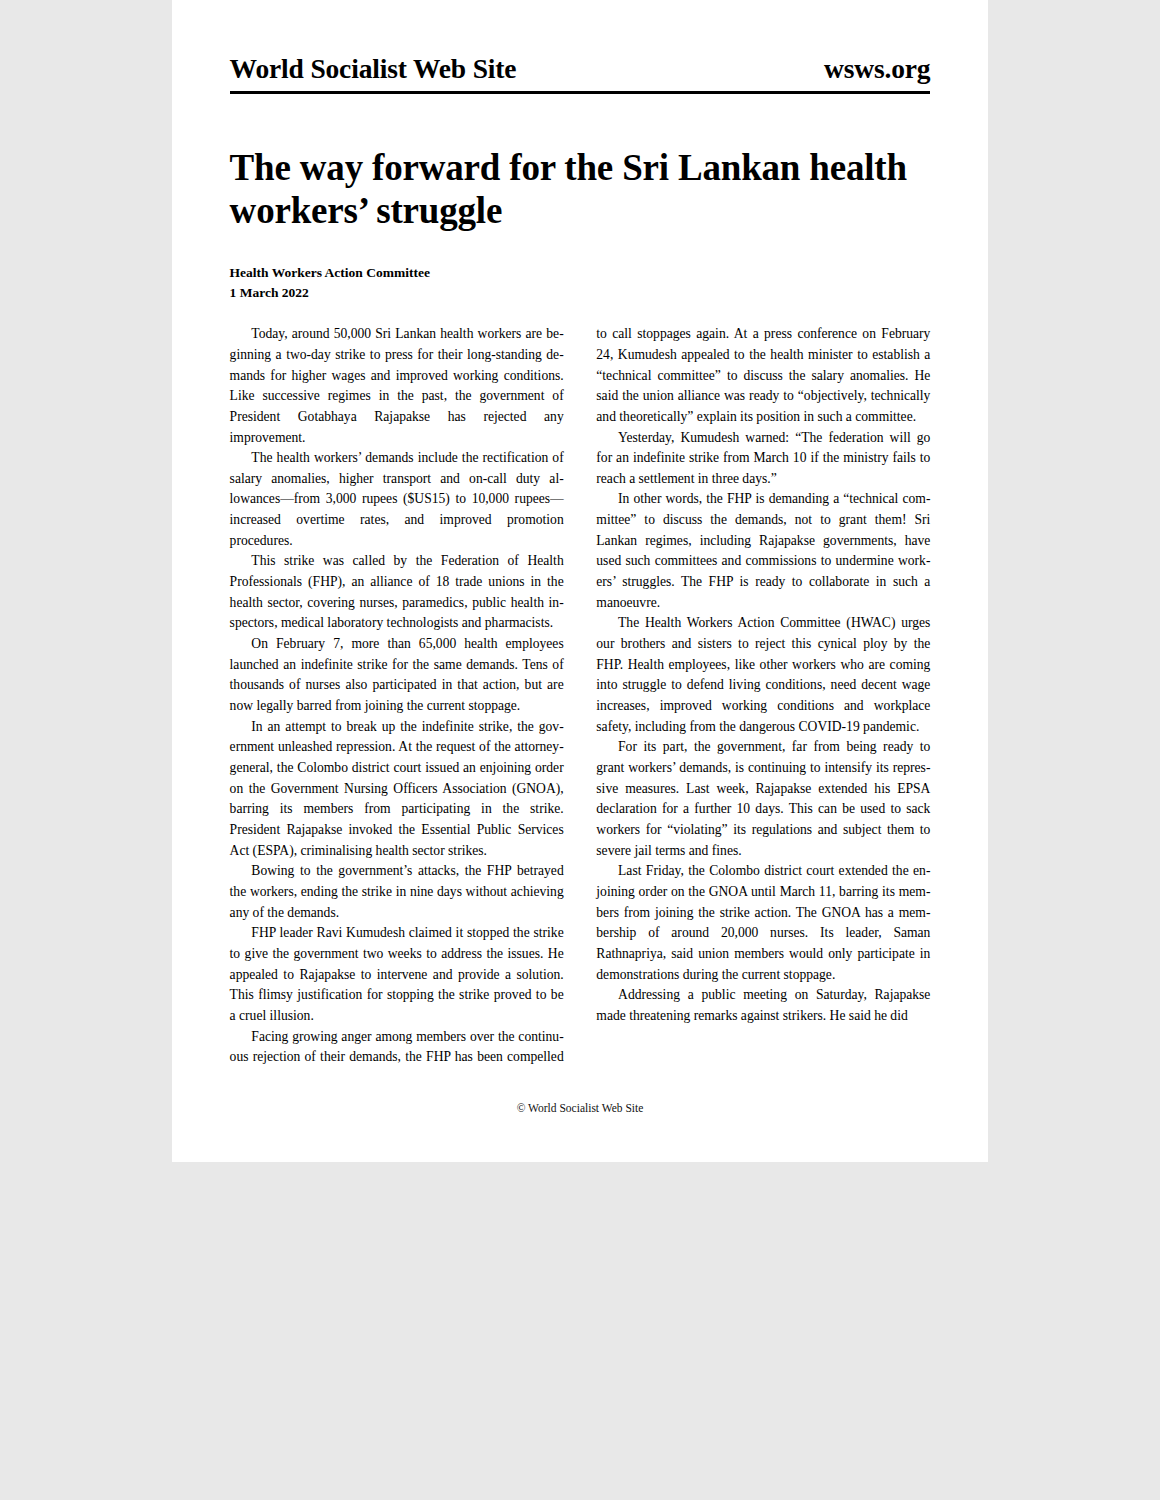World Socialist Web Site
wsws.org
The way forward for the Sri Lankan health workers’ struggle
Health Workers Action Committee
1 March 2022
Today, around 50,000 Sri Lankan health workers are beginning a two-day strike to press for their long-standing demands for higher wages and improved working conditions. Like successive regimes in the past, the government of President Gotabhaya Rajapakse has rejected any improvement.
The health workers’ demands include the rectification of salary anomalies, higher transport and on-call duty allowances—from 3,000 rupees ($US15) to 10,000 rupees—increased overtime rates, and improved promotion procedures.
This strike was called by the Federation of Health Professionals (FHP), an alliance of 18 trade unions in the health sector, covering nurses, paramedics, public health inspectors, medical laboratory technologists and pharmacists.
On February 7, more than 65,000 health employees launched an indefinite strike for the same demands. Tens of thousands of nurses also participated in that action, but are now legally barred from joining the current stoppage.
In an attempt to break up the indefinite strike, the government unleashed repression. At the request of the attorney-general, the Colombo district court issued an enjoining order on the Government Nursing Officers Association (GNOA), barring its members from participating in the strike. President Rajapakse invoked the Essential Public Services Act (ESPA), criminalising health sector strikes.
Bowing to the government’s attacks, the FHP betrayed the workers, ending the strike in nine days without achieving any of the demands.
FHP leader Ravi Kumudesh claimed it stopped the strike to give the government two weeks to address the issues. He appealed to Rajapakse to intervene and provide a solution. This flimsy justification for stopping the strike proved to be a cruel illusion.
Facing growing anger among members over the continuous rejection of their demands, the FHP has been compelled to call stoppages again. At a press conference on February 24, Kumudesh appealed to the health minister to establish a “technical committee” to discuss the salary anomalies. He said the union alliance was ready to “objectively, technically and theoretically” explain its position in such a committee.
Yesterday, Kumudesh warned: “The federation will go for an indefinite strike from March 10 if the ministry fails to reach a settlement in three days.”
In other words, the FHP is demanding a “technical committee” to discuss the demands, not to grant them! Sri Lankan regimes, including Rajapakse governments, have used such committees and commissions to undermine workers’ struggles. The FHP is ready to collaborate in such a manoeuvre.
The Health Workers Action Committee (HWAC) urges our brothers and sisters to reject this cynical ploy by the FHP. Health employees, like other workers who are coming into struggle to defend living conditions, need decent wage increases, improved working conditions and workplace safety, including from the dangerous COVID-19 pandemic.
For its part, the government, far from being ready to grant workers’ demands, is continuing to intensify its repressive measures. Last week, Rajapakse extended his EPSA declaration for a further 10 days. This can be used to sack workers for “violating” its regulations and subject them to severe jail terms and fines.
Last Friday, the Colombo district court extended the enjoining order on the GNOA until March 11, barring its members from joining the strike action. The GNOA has a membership of around 20,000 nurses. Its leader, Saman Rathnapriya, said union members would only participate in demonstrations during the current stoppage.
Addressing a public meeting on Saturday, Rajapakse made threatening remarks against strikers. He said he did
© World Socialist Web Site